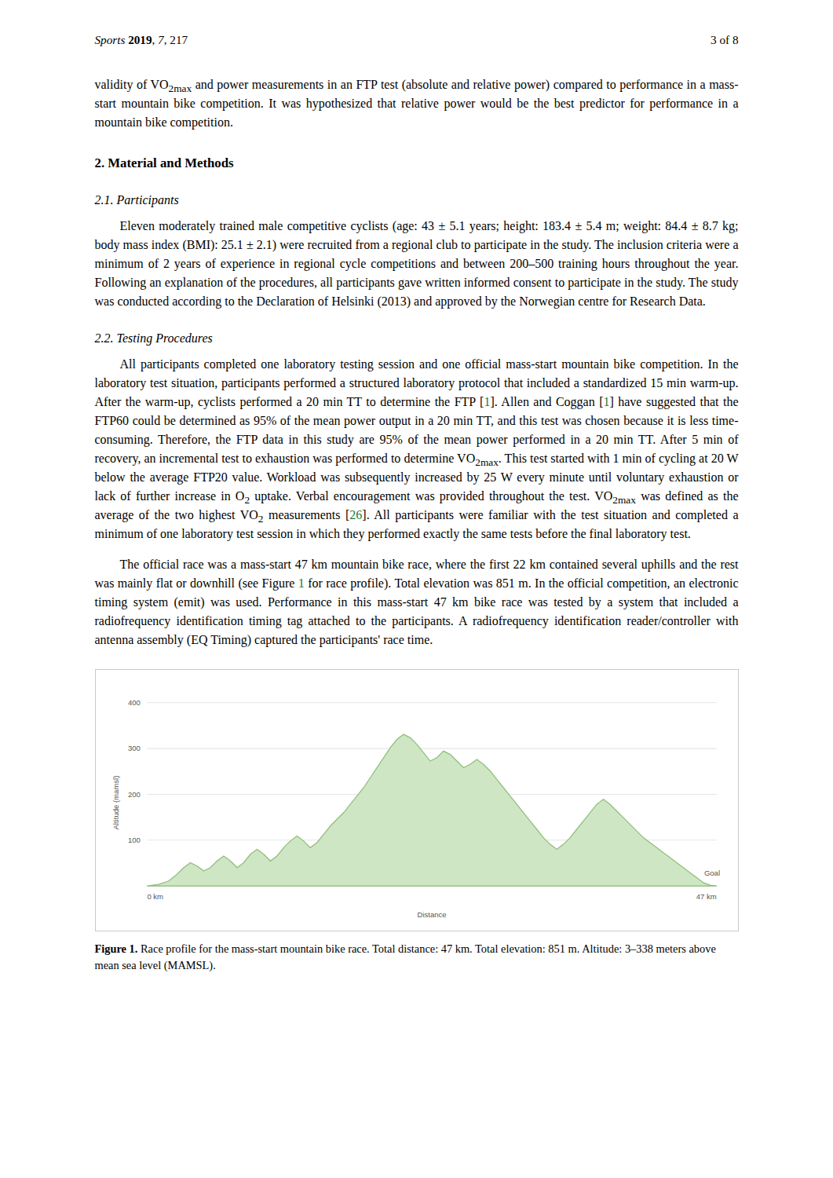Sports 2019, 7, 217
3 of 8
validity of VO2max and power measurements in an FTP test (absolute and relative power) compared to performance in a mass-start mountain bike competition. It was hypothesized that relative power would be the best predictor for performance in a mountain bike competition.
2. Material and Methods
2.1. Participants
Eleven moderately trained male competitive cyclists (age: 43 ± 5.1 years; height: 183.4 ± 5.4 m; weight: 84.4 ± 8.7 kg; body mass index (BMI): 25.1 ± 2.1) were recruited from a regional club to participate in the study. The inclusion criteria were a minimum of 2 years of experience in regional cycle competitions and between 200–500 training hours throughout the year. Following an explanation of the procedures, all participants gave written informed consent to participate in the study. The study was conducted according to the Declaration of Helsinki (2013) and approved by the Norwegian centre for Research Data.
2.2. Testing Procedures
All participants completed one laboratory testing session and one official mass-start mountain bike competition. In the laboratory test situation, participants performed a structured laboratory protocol that included a standardized 15 min warm-up. After the warm-up, cyclists performed a 20 min TT to determine the FTP [1]. Allen and Coggan [1] have suggested that the FTP60 could be determined as 95% of the mean power output in a 20 min TT, and this test was chosen because it is less time-consuming. Therefore, the FTP data in this study are 95% of the mean power performed in a 20 min TT. After 5 min of recovery, an incremental test to exhaustion was performed to determine VO2max. This test started with 1 min of cycling at 20 W below the average FTP20 value. Workload was subsequently increased by 25 W every minute until voluntary exhaustion or lack of further increase in O2 uptake. Verbal encouragement was provided throughout the test. VO2max was defined as the average of the two highest VO2 measurements [26]. All participants were familiar with the test situation and completed a minimum of one laboratory test session in which they performed exactly the same tests before the final laboratory test.
The official race was a mass-start 47 km mountain bike race, where the first 22 km contained several uphills and the rest was mainly flat or downhill (see Figure 1 for race profile). Total elevation was 851 m. In the official competition, an electronic timing system (emit) was used. Performance in this mass-start 47 km bike race was tested by a system that included a radiofrequency identification timing tag attached to the participants. A radiofrequency identification reader/controller with antenna assembly (EQ Timing) captured the participants' race time.
400 300 200 100 Altitude (mamsl) Goal 0 km 47 km Distance
Figure 1. Race profile for the mass-start mountain bike race. Total distance: 47 km. Total elevation: 851 m. Altitude: 3–338 meters above mean sea level (MAMSL).